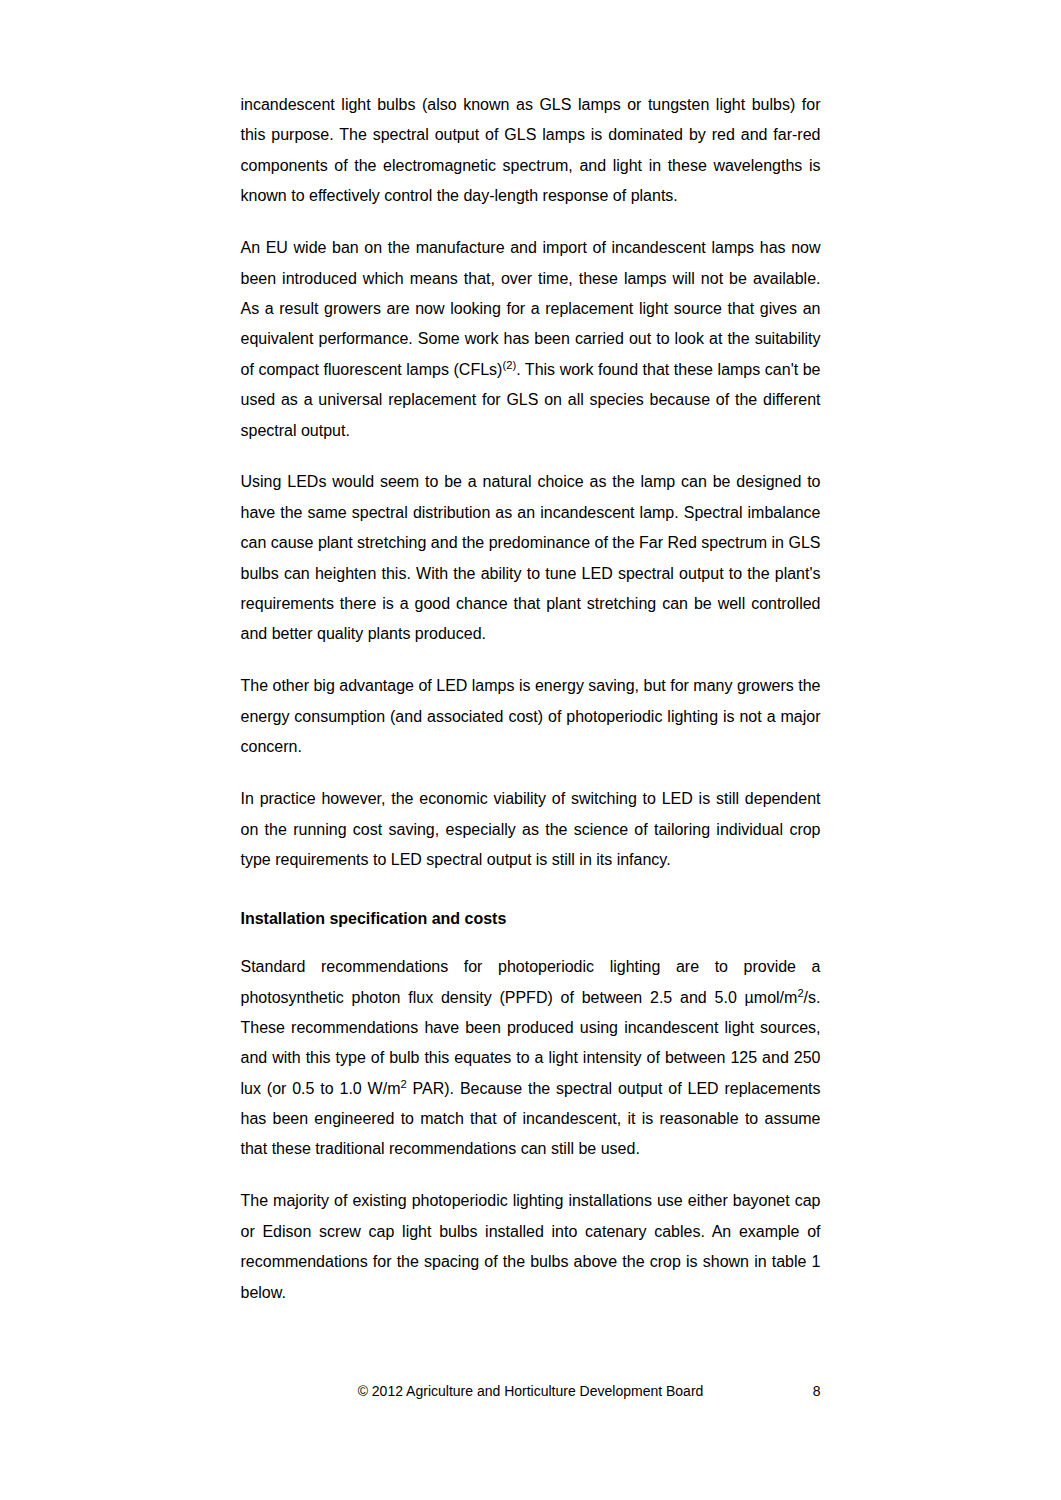incandescent light bulbs (also known as GLS lamps or tungsten light bulbs) for this purpose. The spectral output of GLS lamps is dominated by red and far-red components of the electromagnetic spectrum, and light in these wavelengths is known to effectively control the day-length response of plants.
An EU wide ban on the manufacture and import of incandescent lamps has now been introduced which means that, over time, these lamps will not be available. As a result growers are now looking for a replacement light source that gives an equivalent performance. Some work has been carried out to look at the suitability of compact fluorescent lamps (CFLs)(2). This work found that these lamps can't be used as a universal replacement for GLS on all species because of the different spectral output.
Using LEDs would seem to be a natural choice as the lamp can be designed to have the same spectral distribution as an incandescent lamp. Spectral imbalance can cause plant stretching and the predominance of the Far Red spectrum in GLS bulbs can heighten this. With the ability to tune LED spectral output to the plant's requirements there is a good chance that plant stretching can be well controlled and better quality plants produced.
The other big advantage of LED lamps is energy saving, but for many growers the energy consumption (and associated cost) of photoperiodic lighting is not a major concern.
In practice however, the economic viability of switching to LED is still dependent on the running cost saving, especially as the science of tailoring individual crop type requirements to LED spectral output is still in its infancy.
Installation specification and costs
Standard recommendations for photoperiodic lighting are to provide a photosynthetic photon flux density (PPFD) of between 2.5 and 5.0 µmol/m2/s. These recommendations have been produced using incandescent light sources, and with this type of bulb this equates to a light intensity of between 125 and 250 lux (or 0.5 to 1.0 W/m2 PAR). Because the spectral output of LED replacements has been engineered to match that of incandescent, it is reasonable to assume that these traditional recommendations can still be used.
The majority of existing photoperiodic lighting installations use either bayonet cap or Edison screw cap light bulbs installed into catenary cables. An example of recommendations for the spacing of the bulbs above the crop is shown in table 1 below.
© 2012 Agriculture and Horticulture Development Board 8